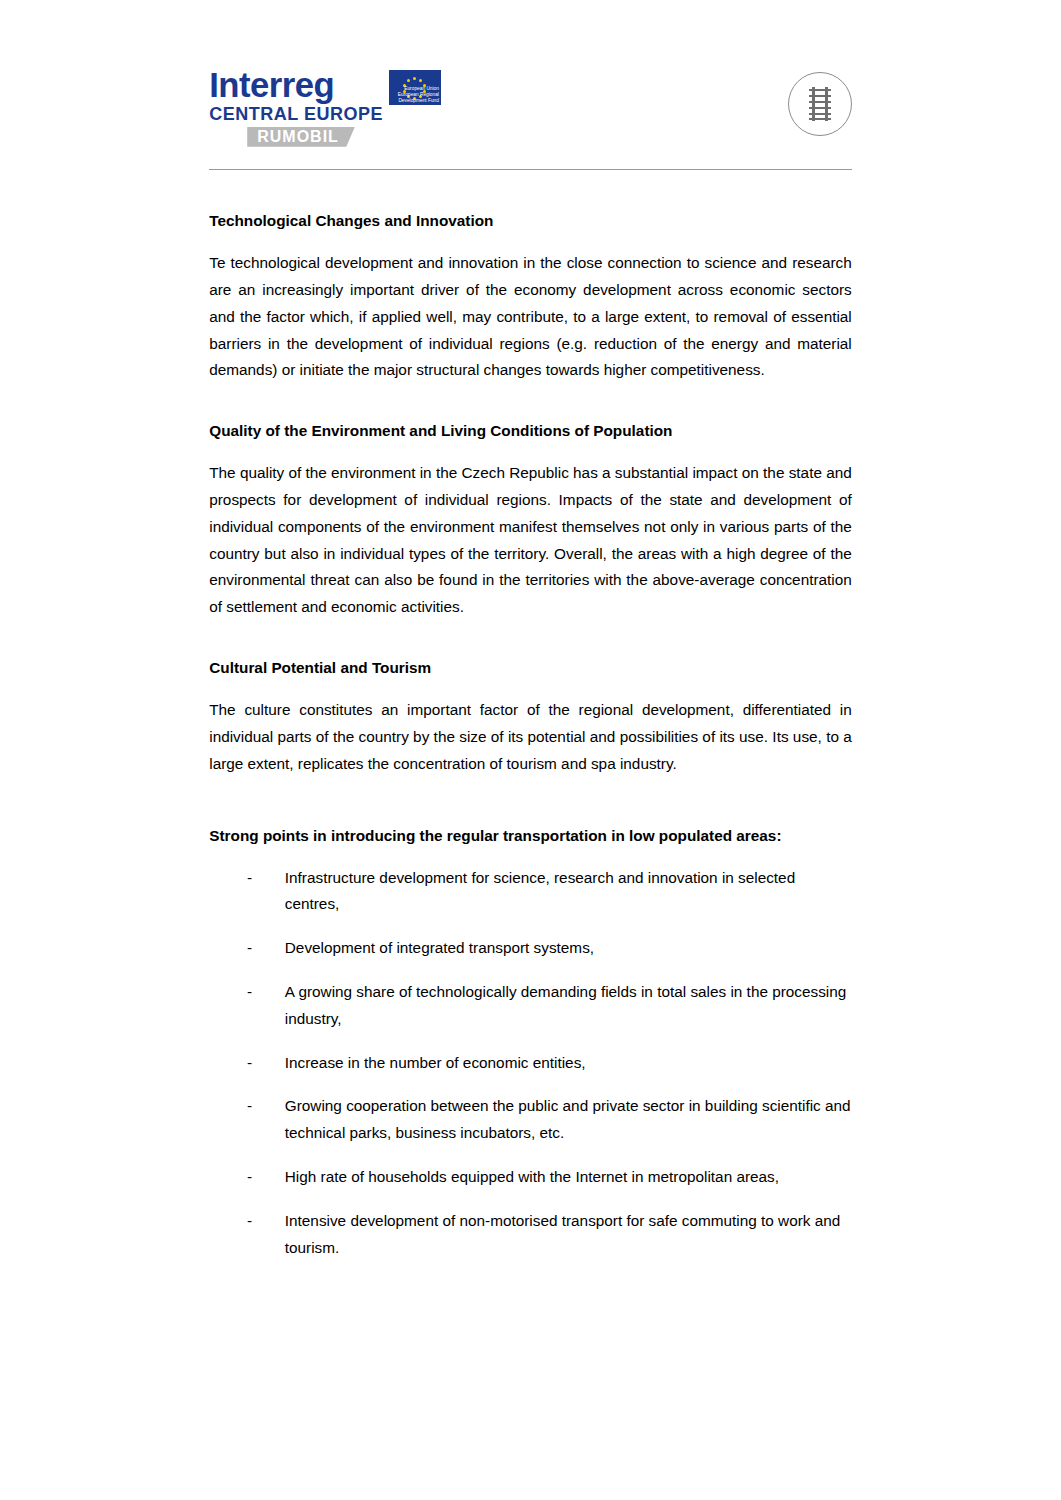Interreg CENTRAL EUROPE
European Union
European Regional
Development Fund
RUMOBIL
Technological Changes and Innovation
Te technological development and innovation in the close connection to science and research are an increasingly important driver of the economy development across economic sectors and the factor which, if applied well, may contribute, to a large extent, to removal of essential barriers in the development of individual regions (e.g. reduction of the energy and material demands) or initiate the major structural changes towards higher competitiveness.
Quality of the Environment and Living Conditions of Population
The quality of the environment in the Czech Republic has a substantial impact on the state and prospects for development of individual regions. Impacts of the state and development of individual components of the environment manifest themselves not only in various parts of the country but also in individual types of the territory. Overall, the areas with a high degree of the environmental threat can also be found in the territories with the above-average concentration of settlement and economic activities.
Cultural Potential and Tourism
The culture constitutes an important factor of the regional development, differentiated in individual parts of the country by the size of its potential and possibilities of its use. Its use, to a large extent, replicates the concentration of tourism and spa industry.
Strong points in introducing the regular transportation in low populated areas:
Infrastructure development for science, research and innovation in selected centres,
Development of integrated transport systems,
A growing share of technologically demanding fields in total sales in the processing industry,
Increase in the number of economic entities,
Growing cooperation between the public and private sector in building scientific and technical parks, business incubators, etc.
High rate of households equipped with the Internet in metropolitan areas,
Intensive development of non-motorised transport for safe commuting to work and tourism.